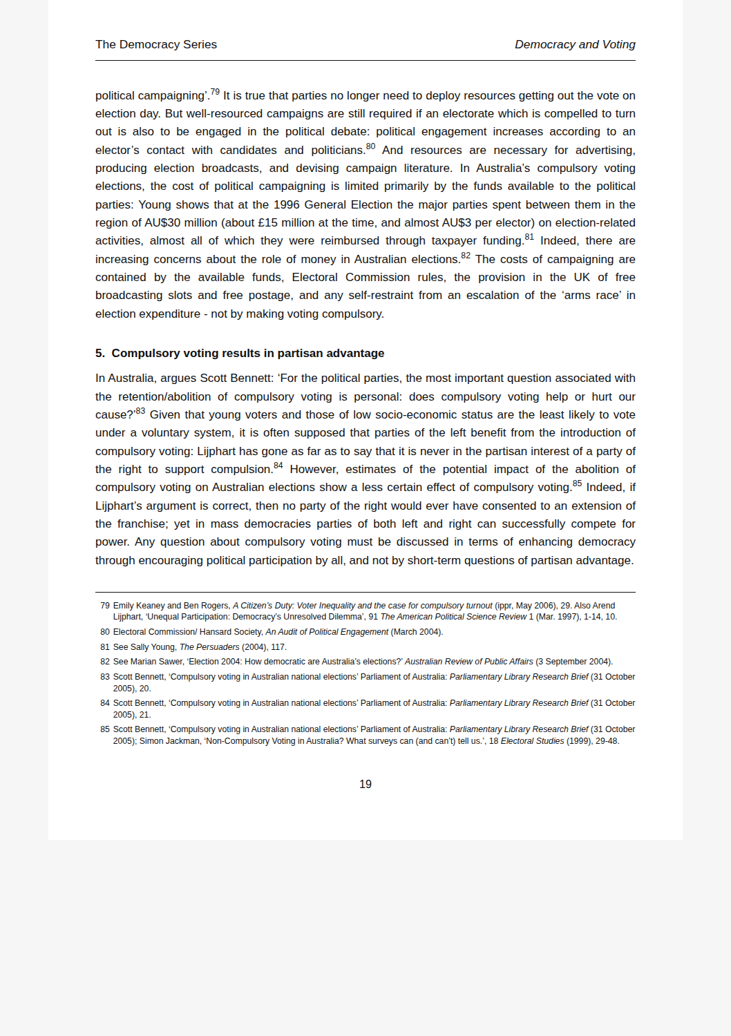The Democracy Series Democracy and Voting
political campaigning’.79 It is true that parties no longer need to deploy resources getting out the vote on election day. But well-resourced campaigns are still required if an electorate which is compelled to turn out is also to be engaged in the political debate: political engagement increases according to an elector’s contact with candidates and politicians.80 And resources are necessary for advertising, producing election broadcasts, and devising campaign literature. In Australia’s compulsory voting elections, the cost of political campaigning is limited primarily by the funds available to the political parties: Young shows that at the 1996 General Election the major parties spent between them in the region of AU$30 million (about £15 million at the time, and almost AU$3 per elector) on election-related activities, almost all of which they were reimbursed through taxpayer funding.81 Indeed, there are increasing concerns about the role of money in Australian elections.82 The costs of campaigning are contained by the available funds, Electoral Commission rules, the provision in the UK of free broadcasting slots and free postage, and any self-restraint from an escalation of the ‘arms race’ in election expenditure - not by making voting compulsory.
5. Compulsory voting results in partisan advantage
In Australia, argues Scott Bennett: ‘For the political parties, the most important question associated with the retention/abolition of compulsory voting is personal: does compulsory voting help or hurt our cause?’83 Given that young voters and those of low socio-economic status are the least likely to vote under a voluntary system, it is often supposed that parties of the left benefit from the introduction of compulsory voting: Lijphart has gone as far as to say that it is never in the partisan interest of a party of the right to support compulsion.84 However, estimates of the potential impact of the abolition of compulsory voting on Australian elections show a less certain effect of compulsory voting.85 Indeed, if Lijphart’s argument is correct, then no party of the right would ever have consented to an extension of the franchise; yet in mass democracies parties of both left and right can successfully compete for power. Any question about compulsory voting must be discussed in terms of enhancing democracy through encouraging political participation by all, and not by short-term questions of partisan advantage.
Emily Keaney and Ben Rogers, A Citizen’s Duty: Voter Inequality and the case for compulsory turnout (ippr, May 2006), 29. Also Arend Lijphart, ‘Unequal Participation: Democracy’s Unresolved Dilemma’, 91 The American Political Science Review 1 (Mar. 1997), 1-14, 10.
Electoral Commission/ Hansard Society, An Audit of Political Engagement (March 2004).
See Sally Young, The Persuaders (2004), 117.
See Marian Sawer, ‘Election 2004: How democratic are Australia’s elections?’ Australian Review of Public Affairs (3 September 2004).
Scott Bennett, ‘Compulsory voting in Australian national elections’ Parliament of Australia: Parliamentary Library Research Brief (31 October 2005), 20.
Scott Bennett, ‘Compulsory voting in Australian national elections’ Parliament of Australia: Parliamentary Library Research Brief (31 October 2005), 21.
Scott Bennett, ‘Compulsory voting in Australian national elections’ Parliament of Australia: Parliamentary Library Research Brief (31 October 2005); Simon Jackman, ‘Non-Compulsory Voting in Australia? What surveys can (and can’t) tell us.’, 18 Electoral Studies (1999), 29-48.
19